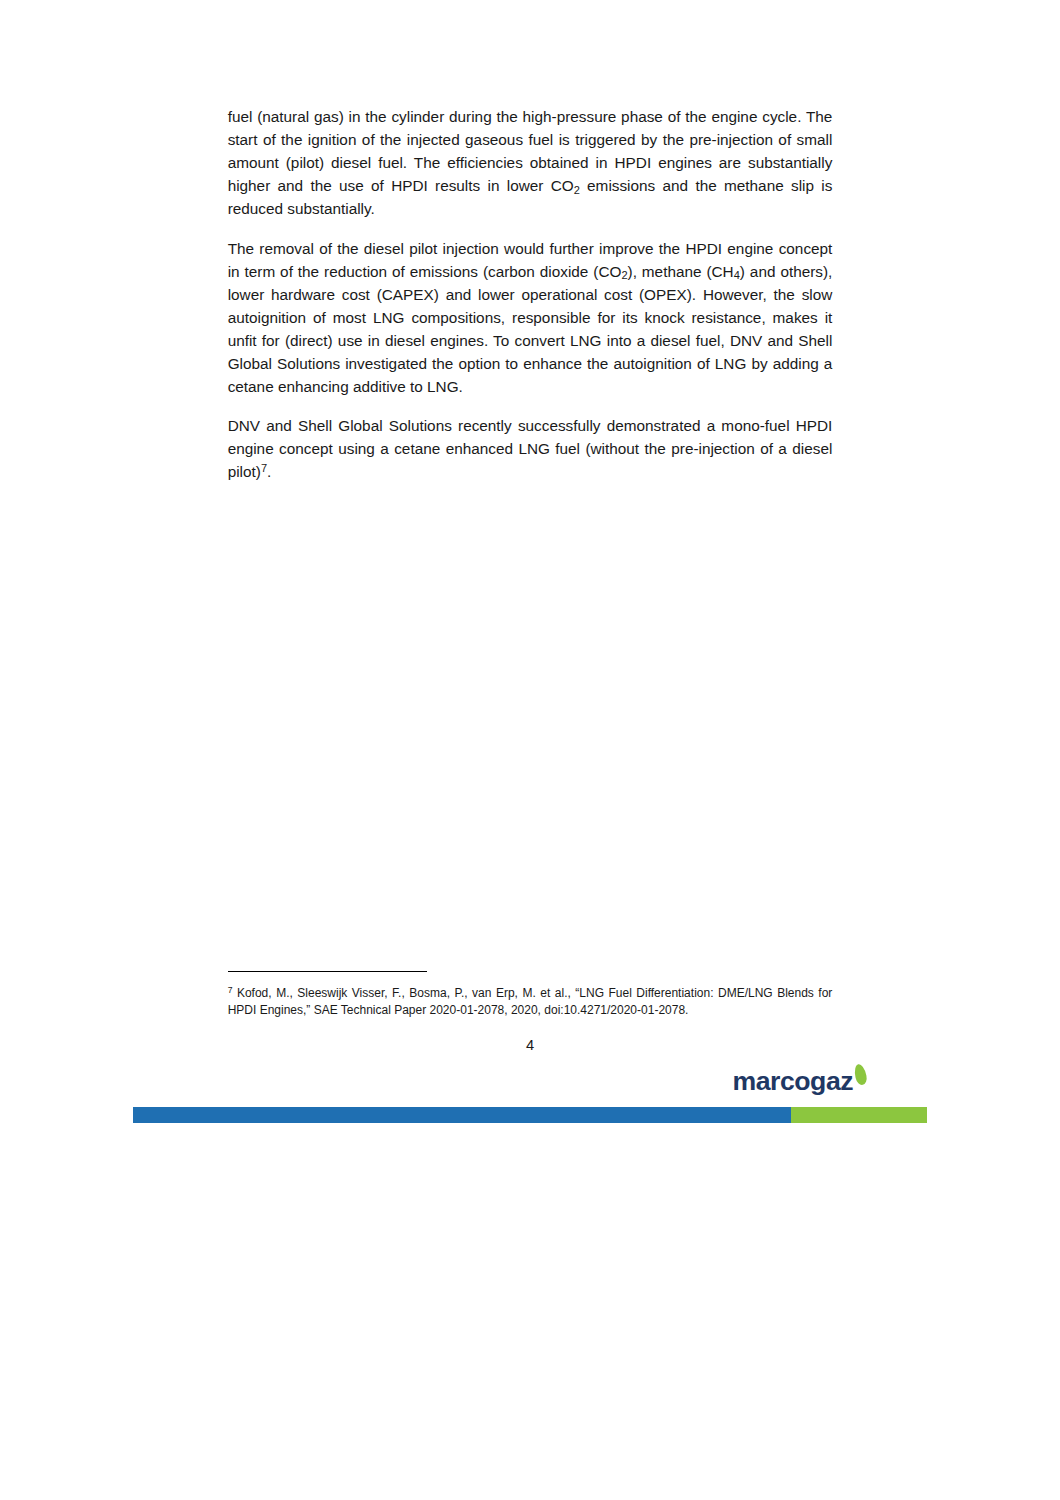fuel (natural gas) in the cylinder during the high-pressure phase of the engine cycle. The start of the ignition of the injected gaseous fuel is triggered by the pre-injection of small amount (pilot) diesel fuel. The efficiencies obtained in HPDI engines are substantially higher and the use of HPDI results in lower CO2 emissions and the methane slip is reduced substantially.
The removal of the diesel pilot injection would further improve the HPDI engine concept in term of the reduction of emissions (carbon dioxide (CO2), methane (CH4) and others), lower hardware cost (CAPEX) and lower operational cost (OPEX). However, the slow autoignition of most LNG compositions, responsible for its knock resistance, makes it unfit for (direct) use in diesel engines. To convert LNG into a diesel fuel, DNV and Shell Global Solutions investigated the option to enhance the autoignition of LNG by adding a cetane enhancing additive to LNG.
DNV and Shell Global Solutions recently successfully demonstrated a mono-fuel HPDI engine concept using a cetane enhanced LNG fuel (without the pre-injection of a diesel pilot)7.
7 Kofod, M., Sleeswijk Visser, F., Bosma, P., van Erp, M. et al., “LNG Fuel Differentiation: DME/LNG Blends for HPDI Engines,” SAE Technical Paper 2020-01-2078, 2020, doi:10.4271/2020-01-2078.
4
marcogaz